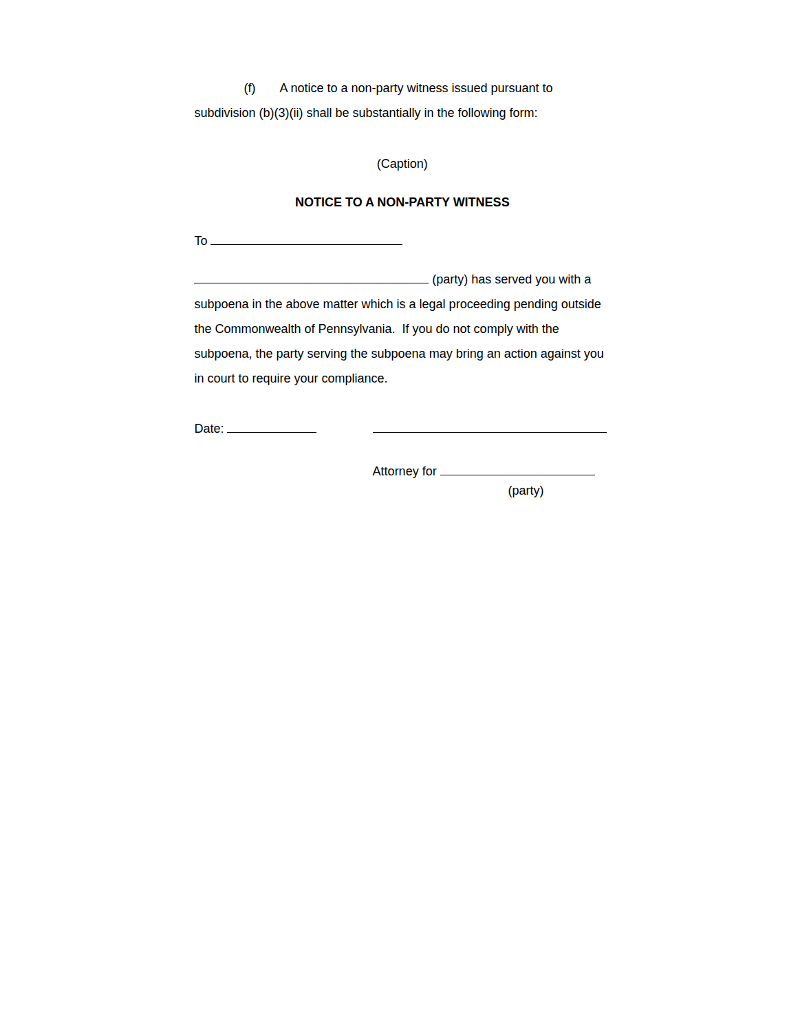(f) A notice to a non-party witness issued pursuant to subdivision (b)(3)(ii) shall be substantially in the following form:
(Caption)
NOTICE TO A NON-PARTY WITNESS
To
(party) has served you with a subpoena in the above matter which is a legal proceeding pending outside the Commonwealth of Pennsylvania. If you do not comply with the subpoena, the party serving the subpoena may bring an action against you in court to require your compliance.
Date:
Attorney for
(party)